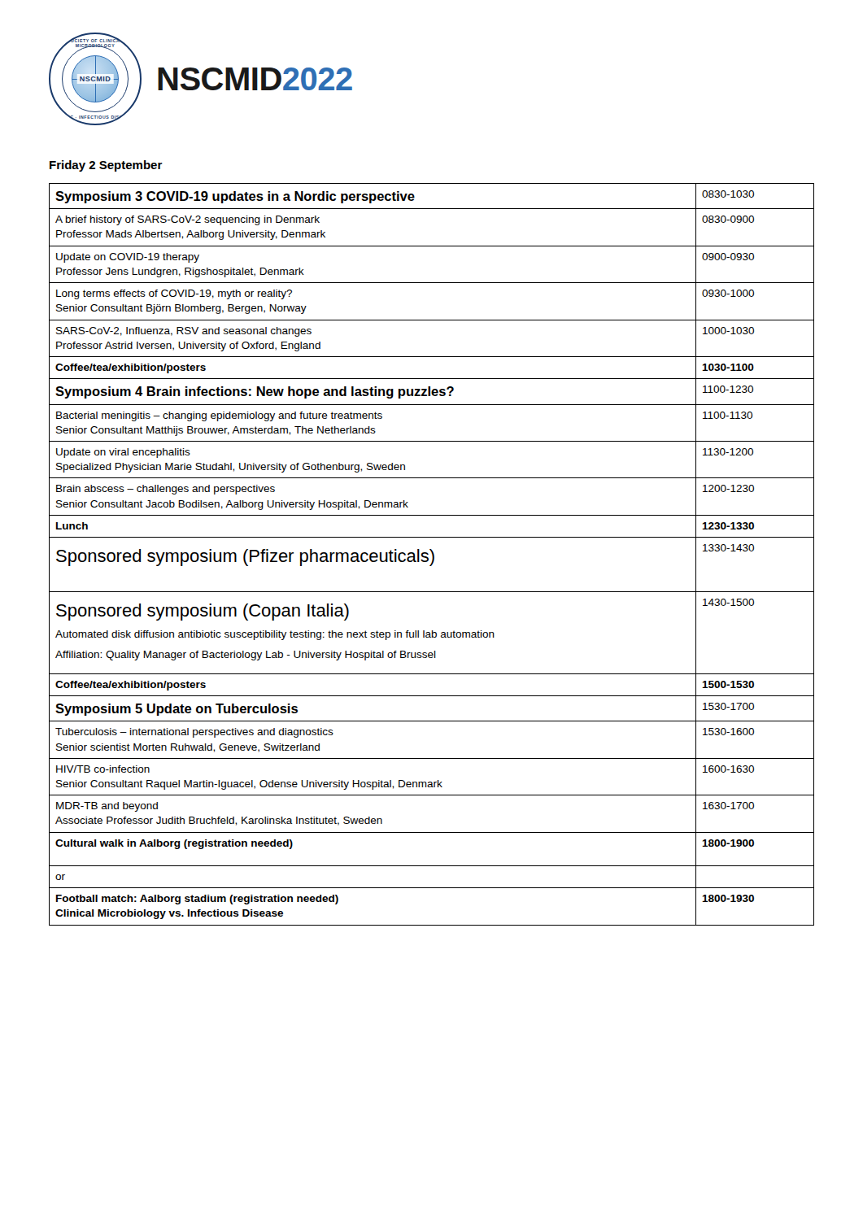Society of clinical microbiology
NSCMID
Nordic · infectious diseases
NSCMID 2022
Friday 2 September
| Symposium 3 COVID-19 updates in a Nordic perspective | 0830-1030 |
| A brief history of SARS-CoV-2 sequencing in Denmark Professor Mads Albertsen, Aalborg University, Denmark | 0830-0900 |
| Update on COVID-19 therapy Professor Jens Lundgren, Rigshospitalet, Denmark | 0900-0930 |
| Long terms effects of COVID-19, myth or reality? Senior Consultant Björn Blomberg, Bergen, Norway | 0930-1000 |
| SARS-CoV-2, Influenza, RSV and seasonal changes Professor Astrid Iversen, University of Oxford, England | 1000-1030 |
| Coffee/tea/exhibition/posters | 1030-1100 |
| Symposium 4 Brain infections: New hope and lasting puzzles? | 1100-1230 |
| Bacterial meningitis – changing epidemiology and future treatments Senior Consultant Matthijs Brouwer, Amsterdam, The Netherlands | 1100-1130 |
| Update on viral encephalitis Specialized Physician Marie Studahl, University of Gothenburg, Sweden | 1130-1200 |
| Brain abscess – challenges and perspectives Senior Consultant Jacob Bodilsen, Aalborg University Hospital, Denmark | 1200-1230 |
| Lunch | 1230-1330 |
| Sponsored symposium (Pfizer pharmaceuticals) | 1330-1430 |
| Sponsored symposium (Copan Italia) Automated disk diffusion antibiotic susceptibility testing: the next step in full lab automation Affiliation: Quality Manager of Bacteriology Lab - University Hospital of Brussel | 1430-1500 |
| Coffee/tea/exhibition/posters | 1500-1530 |
| Symposium 5 Update on Tuberculosis | 1530-1700 |
| Tuberculosis – international perspectives and diagnostics Senior scientist Morten Ruhwald, Geneve, Switzerland | 1530-1600 |
| HIV/TB co-infection Senior Consultant Raquel Martin-Iguacel, Odense University Hospital, Denmark | 1600-1630 |
| MDR-TB and beyond Associate Professor Judith Bruchfeld, Karolinska Institutet, Sweden | 1630-1700 |
| Cultural walk in Aalborg (registration needed) | 1800-1900 |
| or | |
| Football match: Aalborg stadium (registration needed) Clinical Microbiology vs. Infectious Disease | 1800-1930 |